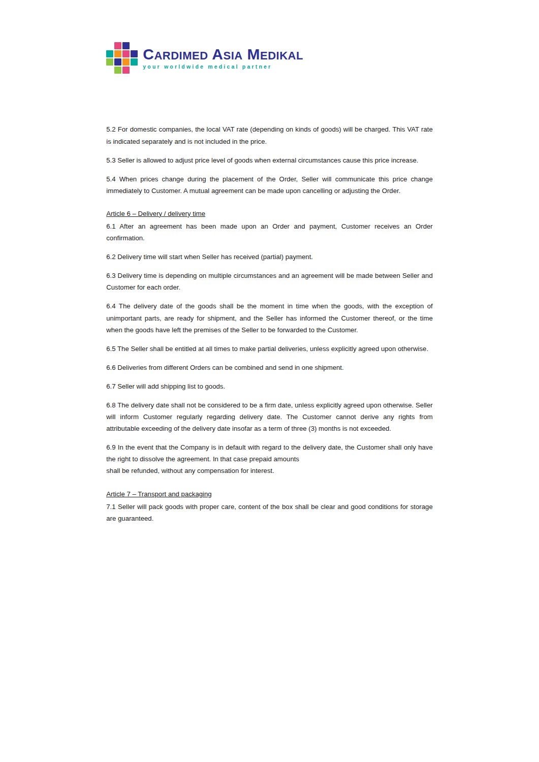CARDIMED ASIA MEDIKAL
your worldwide medical partner
5.2 For domestic companies, the local VAT rate (depending on kinds of goods) will be charged. This VAT rate is indicated separately and is not included in the price.
5.3 Seller is allowed to adjust price level of goods when external circumstances cause this price increase.
5.4 When prices change during the placement of the Order, Seller will communicate this price change immediately to Customer. A mutual agreement can be made upon cancelling or adjusting the Order.
Article 6 – Delivery / delivery time
6.1 After an agreement has been made upon an Order and payment, Customer receives an Order confirmation.
6.2 Delivery time will start when Seller has received (partial) payment.
6.3 Delivery time is depending on multiple circumstances and an agreement will be made between Seller and Customer for each order.
6.4 The delivery date of the goods shall be the moment in time when the goods, with the exception of unimportant parts, are ready for shipment, and the Seller has informed the Customer thereof, or the time when the goods have left the premises of the Seller to be forwarded to the Customer.
6.5 The Seller shall be entitled at all times to make partial deliveries, unless explicitly agreed upon otherwise.
6.6 Deliveries from different Orders can be combined and send in one shipment.
6.7 Seller will add shipping list to goods.
6.8 The delivery date shall not be considered to be a firm date, unless explicitly agreed upon otherwise. Seller will inform Customer regularly regarding delivery date. The Customer cannot derive any rights from attributable exceeding of the delivery date insofar as a term of three (3) months is not exceeded.
6.9 In the event that the Company is in default with regard to the delivery date, the Customer shall only have the right to dissolve the agreement. In that case prepaid amounts
shall be refunded, without any compensation for interest.
Article 7 – Transport and packaging
7.1 Seller will pack goods with proper care, content of the box shall be clear and good conditions for storage are guaranteed.